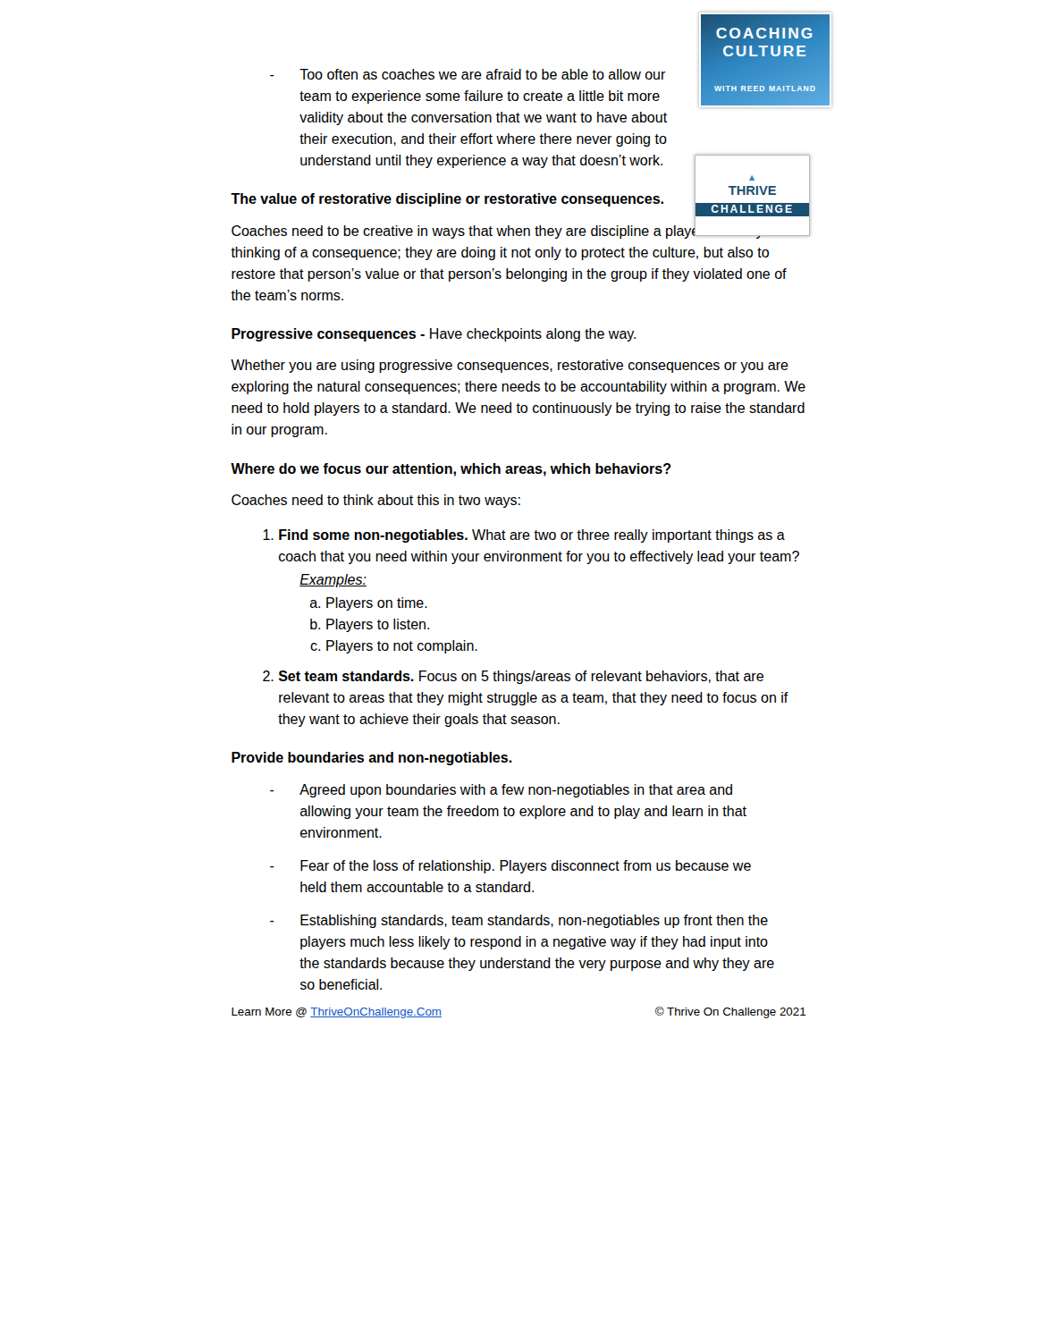COACHING CULTURE WITH REED MAITLAND
▲ THRIVE CHALLENGE
Too often as coaches we are afraid to be able to allow our team to experience some failure to create a little bit more validity about the conversation that we want to have about their execution, and their effort where there never going to understand until they experience a way that doesn’t work.
The value of restorative discipline or restorative consequences.
Coaches need to be creative in ways that when they are discipline a player and they are thinking of a consequence; they are doing it not only to protect the culture, but also to restore that person’s value or that person’s belonging in the group if they violated one of the team’s norms.
Progressive consequences - Have checkpoints along the way.
Whether you are using progressive consequences, restorative consequences or you are exploring the natural consequences; there needs to be accountability within a program. We need to hold players to a standard. We need to continuously be trying to raise the standard in our program.
Where do we focus our attention, which areas, which behaviors?
Coaches need to think about this in two ways:
Find some non-negotiables. What are two or three really important things as a coach that you need within your environment for you to effectively lead your team?
Examples:
Players on time.
Players to listen.
Players to not complain.
Set team standards. Focus on 5 things/areas of relevant behaviors, that are relevant to areas that they might struggle as a team, that they need to focus on if they want to achieve their goals that season.
Provide boundaries and non-negotiables.
Agreed upon boundaries with a few non-negotiables in that area and allowing your team the freedom to explore and to play and learn in that environment.
Fear of the loss of relationship. Players disconnect from us because we held them accountable to a standard.
Establishing standards, team standards, non-negotiables up front then the players much less likely to respond in a negative way if they had input into the standards because they understand the very purpose and why they are so beneficial.
Learn More @ ThriveOnChallenge.Com © Thrive On Challenge 2021